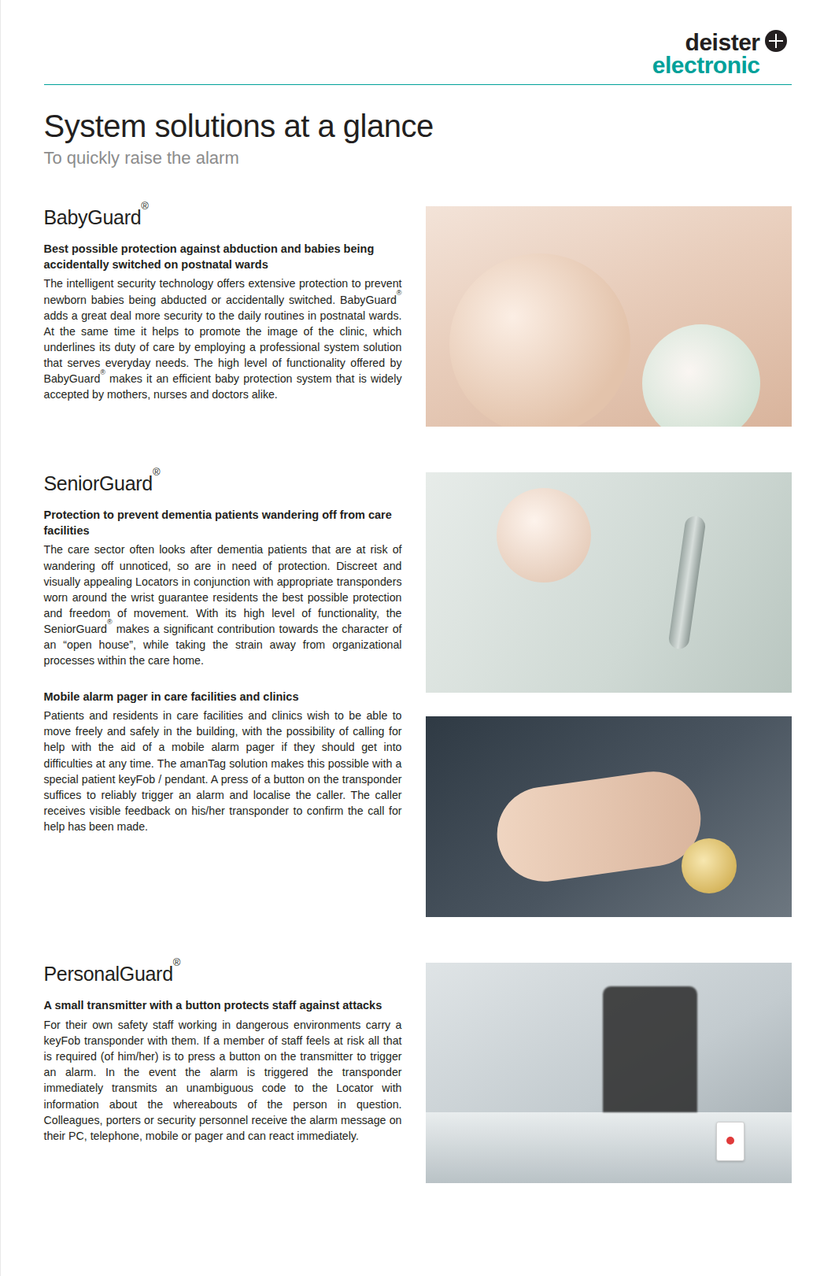deister electronic
System solutions at a glance
To quickly raise the alarm
BabyGuard®
Best possible protection against abduction and babies being accidentally switched on postnatal wards
The intelligent security technology offers extensive protection to prevent newborn babies being abducted or accidentally switched. BabyGuard® adds a great deal more security to the daily routines in postnatal wards. At the same time it helps to promote the image of the clinic, which underlines its duty of care by employing a professional system solution that serves everyday needs. The high level of functionality offered by BabyGuard® makes it an efficient baby protection system that is widely accepted by mothers, nurses and doctors alike.
SeniorGuard®
Protection to prevent dementia patients wandering off from care facilities
The care sector often looks after dementia patients that are at risk of wandering off unnoticed, so are in need of protection. Discreet and visually appealing Locators in conjunction with appropriate transponders worn around the wrist guarantee residents the best possible protection and freedom of movement. With its high level of functionality, the SeniorGuard® makes a significant contribution towards the character of an “open house”, while taking the strain away from organizational processes within the care home.
Mobile alarm pager in care facilities and clinics
Patients and residents in care facilities and clinics wish to be able to move freely and safely in the building, with the possibility of calling for help with the aid of a mobile alarm pager if they should get into difficulties at any time. The amanTag solution makes this possible with a special patient keyFob / pendant. A press of a button on the transponder suffices to reliably trigger an alarm and localise the caller. The caller receives visible feedback on his/her transponder to confirm the call for help has been made.
PersonalGuard®
A small transmitter with a button protects staff against attacks
For their own safety staff working in dangerous environments carry a keyFob transponder with them. If a member of staff feels at risk all that is required (of him/her) is to press a button on the transmitter to trigger an alarm. In the event the alarm is triggered the transponder immediately transmits an unambiguous code to the Locator with information about the whereabouts of the person in question. Colleagues, porters or security personnel receive the alarm message on their PC, telephone, mobile or pager and can react immediately.